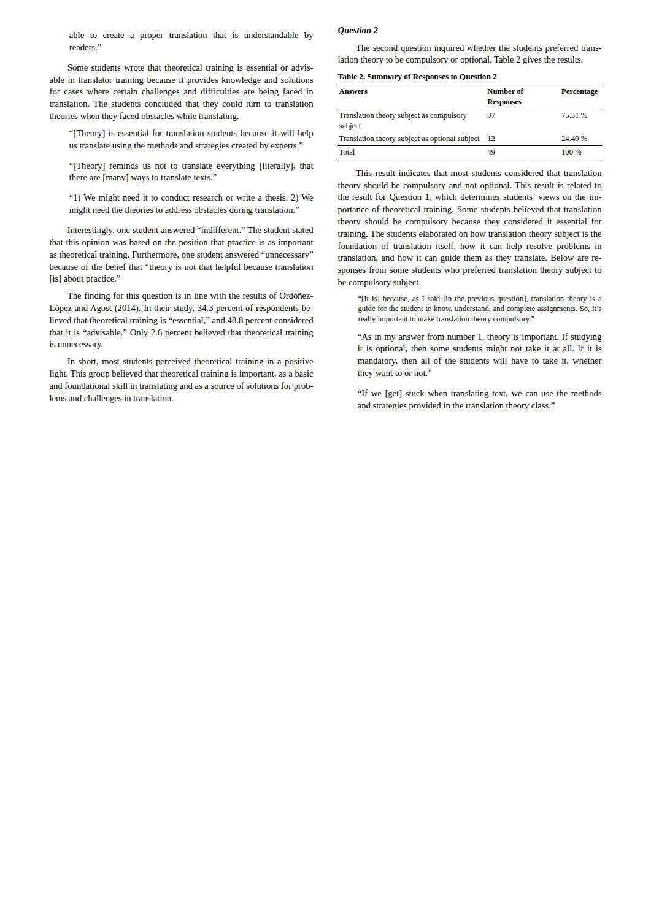able to create a proper translation that is understandable by readers.”
Some students wrote that theoretical training is essential or advisable in translator training because it provides knowledge and solutions for cases where certain challenges and difficulties are being faced in translation. The students concluded that they could turn to translation theories when they faced obstacles while translating.
“[Theory] is essential for translation students because it will help us translate using the methods and strategies created by experts.”
“[Theory] reminds us not to translate everything [literally], that there are [many] ways to translate texts.”
“1) We might need it to conduct research or write a thesis. 2) We might need the theories to address obstacles during translation.”
Interestingly, one student answered “indifferent.” The student stated that this opinion was based on the position that practice is as important as theoretical training. Furthermore, one student answered “unnecessary” because of the belief that “theory is not that helpful because translation [is] about practice.”
The finding for this question is in line with the results of Ordóñez-López and Agost (2014). In their study, 34.3 percent of respondents believed that theoretical training is “essential,” and 48.8 percent considered that it is “advisable.” Only 2.6 percent believed that theoretical training is unnecessary.
In short, most students perceived theoretical training in a positive light. This group believed that theoretical training is important, as a basic and foundational skill in translating and as a source of solutions for problems and challenges in translation.
Question 2
The second question inquired whether the students preferred translation theory to be compulsory or optional. Table 2 gives the results.
Table 2. Summary of Responses to Question 2
| Answers | Number of Responses | Percentage |
| --- | --- | --- |
| Translation theory subject as compulsory subject | 37 | 75.51 % |
| Translation theory subject as optional subject | 12 | 24.49 % |
| Total | 49 | 100 % |
This result indicates that most students considered that translation theory should be compulsory and not optional. This result is related to the result for Question 1, which determines students’ views on the importance of theoretical training. Some students believed that translation theory should be compulsory because they considered it essential for training. The students elaborated on how translation theory subject is the foundation of translation itself, how it can help resolve problems in translation, and how it can guide them as they translate. Below are responses from some students who preferred translation theory subject to be compulsory subject.
“[It is] because, as I said [in the previous question], translation theory is a guide for the student to know, understand, and complete assignments. So, it’s really important to make translation theory compulsory.”
“As in my answer from number 1, theory is important. If studying it is optional, then some students might not take it at all. lf it is mandatory, then all of the students will have to take it, whether they want to or not.”
“If we [get] stuck when translating text, we can use the methods and strategies provided in the translation theory class.”